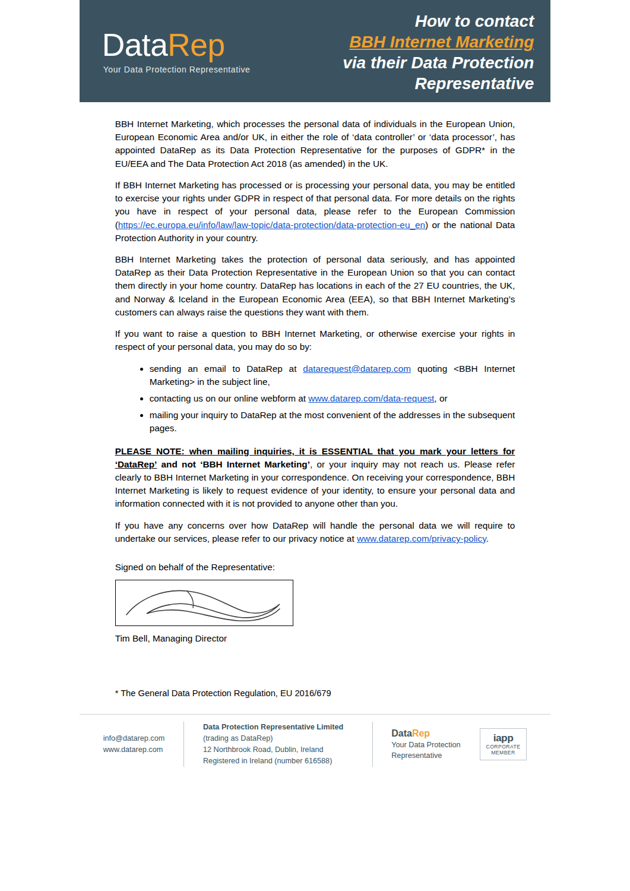Data Rep
Your Data Protection Representative
How to contact
BBH Internet Marketing
via their Data Protection
Representative
BBH Internet Marketing, which processes the personal data of individuals in the European Union, European Economic Area and/or UK, in either the role of ‘data controller’ or ‘data processor’, has appointed DataRep as its Data Protection Representative for the purposes of GDPR* in the EU/EEA and The Data Protection Act 2018 (as amended) in the UK.
If BBH Internet Marketing has processed or is processing your personal data, you may be entitled to exercise your rights under GDPR in respect of that personal data. For more details on the rights you have in respect of your personal data, please refer to the European Commission (https://ec.europa.eu/info/law/law-topic/data-protection/data-protection-eu_en) or the national Data Protection Authority in your country.
BBH Internet Marketing takes the protection of personal data seriously, and has appointed DataRep as their Data Protection Representative in the European Union so that you can contact them directly in your home country. DataRep has locations in each of the 27 EU countries, the UK, and Norway & Iceland in the European Economic Area (EEA), so that BBH Internet Marketing’s customers can always raise the questions they want with them.
If you want to raise a question to BBH Internet Marketing, or otherwise exercise your rights in respect of your personal data, you may do so by:
sending an email to DataRep at datarequest@datarep.com quoting <BBH Internet Marketing> in the subject line,
contacting us on our online webform at www.datarep.com/data-request, or
mailing your inquiry to DataRep at the most convenient of the addresses in the subsequent pages.
PLEASE NOTE: when mailing inquiries, it is ESSENTIAL that you mark your letters for ‘DataRep’ and not ‘BBH Internet Marketing’, or your inquiry may not reach us. Please refer clearly to BBH Internet Marketing in your correspondence. On receiving your correspondence, BBH Internet Marketing is likely to request evidence of your identity, to ensure your personal data and information connected with it is not provided to anyone other than you.
If you have any concerns over how DataRep will handle the personal data we will require to undertake our services, please refer to our privacy notice at www.datarep.com/privacy-policy.
Signed on behalf of the Representative:
Tim Bell, Managing Director
* The General Data Protection Regulation, EU 2016/679
info@datarep.com www.datarep.com
Data Protection Representative Limited (trading as DataRep)
12 Northbrook Road, Dublin, Ireland
Registered in Ireland (number 616588)
Data Rep
Your Data Protection
Representative
iapp
Corporate
Member